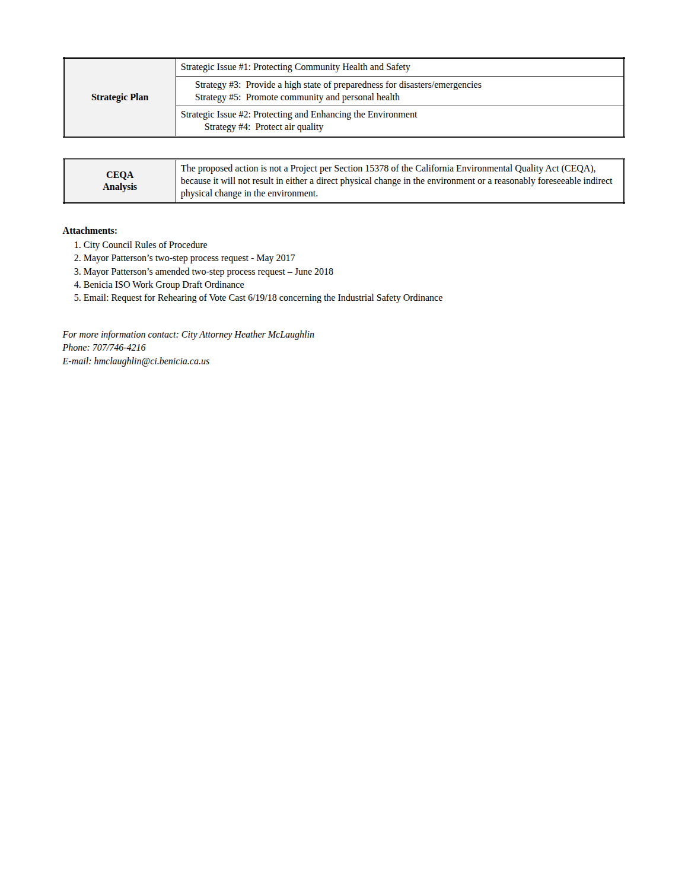| Strategic Plan | Strategic Issue #1: Protecting Community Health and Safety |
| Strategy #3: Provide a high state of preparedness for disasters/emergencies Strategy #5: Promote community and personal health |
| Strategic Issue #2: Protecting and Enhancing the Environment Strategy #4: Protect air quality |
| CEQA Analysis | The proposed action is not a Project per Section 15378 of the California Environmental Quality Act (CEQA), because it will not result in either a direct physical change in the environment or a reasonably foreseeable indirect physical change in the environment. |
Attachments:
City Council Rules of Procedure
Mayor Patterson’s two-step process request - May 2017
Mayor Patterson’s amended two-step process request – June 2018
Benicia ISO Work Group Draft Ordinance
Email: Request for Rehearing of Vote Cast 6/19/18 concerning the Industrial Safety Ordinance
For more information contact: City Attorney Heather McLaughlin
Phone: 707/746-4216
E-mail: hmclaughlin@ci.benicia.ca.us